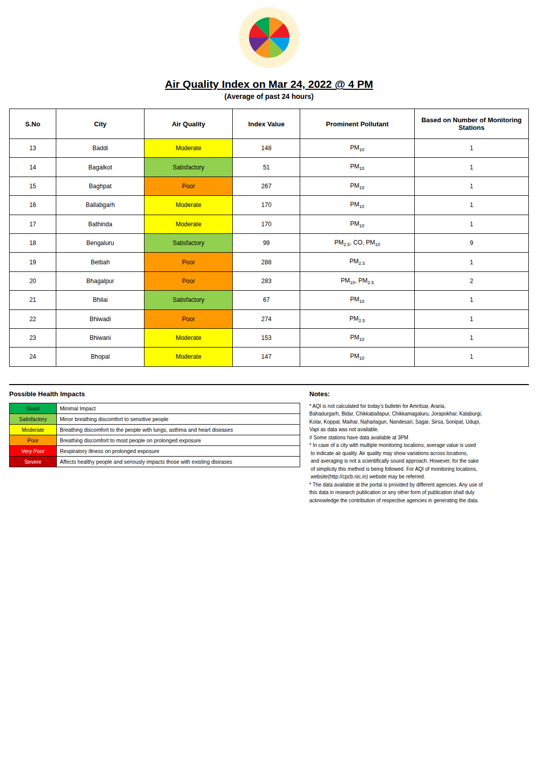Air Quality Index on Mar 24, 2022 @ 4 PM
(Average of past 24 hours)
| S.No | City | Air Quality | Index Value | Prominent Pollutant | Based on Number of Monitoring Stations |
| --- | --- | --- | --- | --- | --- |
| 13 | Baddi | Moderate | 148 | PM 10 | 1 |
| 14 | Bagalkot | Satisfactory | 51 | PM 10 | 1 |
| 15 | Baghpat | Poor | 267 | PM 10 | 1 |
| 16 | Ballabgarh | Moderate | 170 | PM 10 | 1 |
| 17 | Bathinda | Moderate | 170 | PM 10 | 1 |
| 18 | Bengaluru | Satisfactory | 99 | PM 2.5 , CO, PM 10 | 9 |
| 19 | Bettiah | Poor | 288 | PM 2.5 | 1 |
| 20 | Bhagalpur | Poor | 283 | PM 10 , PM 2.5 | 2 |
| 21 | Bhilai | Satisfactory | 67 | PM 10 | 1 |
| 22 | Bhiwadi | Poor | 274 | PM 2.5 | 1 |
| 23 | Bhiwani | Moderate | 153 | PM 10 | 1 |
| 24 | Bhopal | Moderate | 147 | PM 10 | 1 |
Possible Health Impacts
| Good | Minimal Impact |
| Satisfactory | Minor breathing discomfort to sensitive people |
| Moderate | Breathing discomfort to the people with lungs, asthma and heart diseases |
| Poor | Breathing discomfort to most people on prolonged exposure |
| Very Poor | Respiratory illness on prolonged exposure |
| Severe | Affects healthy people and seriously impacts those with existing diseases |
Notes:
* AQI is not calculated for today's bulletin for Amritsar, Araria,
Bahadurgarh, Bidar, Chikkaballapur, Chikkamagaluru, Jorapokhar, Kalaburgi,
Kolar, Koppal, Maihar, Naharlagun, Nandesari, Sagar, Sirsa, Sonipat, Udupi,
Vapi as data was not available.
# Some stations have data available at 3PM
* In case of a city with multiple monitoring locations, average value is used
to indicate air quality. Air quality may show variations across locations,
and averaging is not a scientifically sound approach. However, for the sake
of simplicity this method is being followed. For AQI of monitoring locations,
website(http://cpcb.nic.in) website may be referred.
* The data available at the portal is provided by different agencies. Any use of
this data in research publication or any other form of publication shall duly
acknowledge the contribution of respective agencies in generating the data.